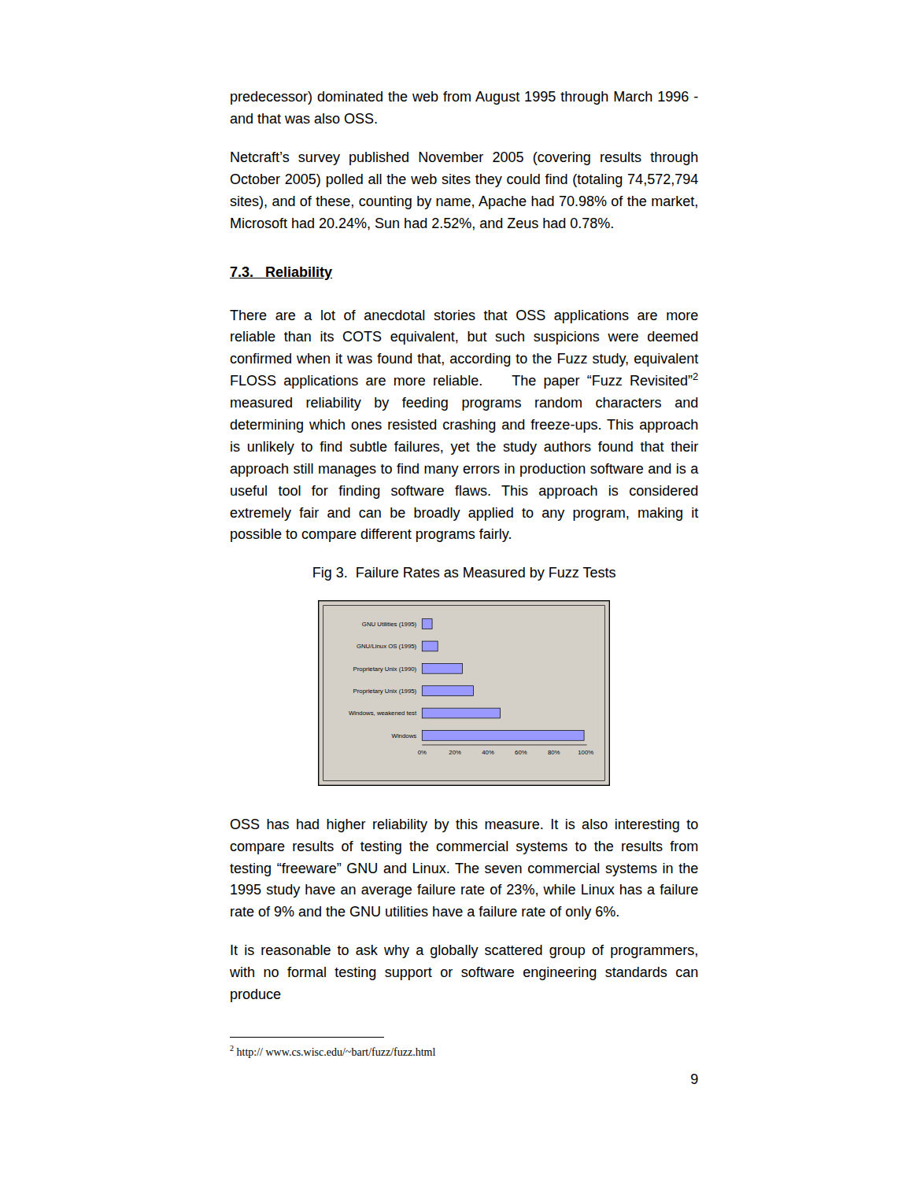predecessor) dominated the web from August 1995 through March 1996 - and that was also OSS.
Netcraft’s survey published November 2005 (covering results through October 2005) polled all the web sites they could find (totaling 74,572,794 sites), and of these, counting by name, Apache had 70.98% of the market, Microsoft had 20.24%, Sun had 2.52%, and Zeus had 0.78%.
7.3. Reliability
There are a lot of anecdotal stories that OSS applications are more reliable than its COTS equivalent, but such suspicions were deemed confirmed when it was found that, according to the Fuzz study, equivalent FLOSS applications are more reliable. The paper “Fuzz Revisited”2 measured reliability by feeding programs random characters and determining which ones resisted crashing and freeze-ups. This approach is unlikely to find subtle failures, yet the study authors found that their approach still manages to find many errors in production software and is a useful tool for finding software flaws. This approach is considered extremely fair and can be broadly applied to any program, making it possible to compare different programs fairly.
Fig 3. Failure Rates as Measured by Fuzz Tests
OSS has had higher reliability by this measure. It is also interesting to compare results of testing the commercial systems to the results from testing “freeware” GNU and Linux. The seven commercial systems in the 1995 study have an average failure rate of 23%, while Linux has a failure rate of 9% and the GNU utilities have a failure rate of only 6%.
It is reasonable to ask why a globally scattered group of programmers, with no formal testing support or software engineering standards can produce
2 http:// www.cs.wisc.edu/~bart/fuzz/fuzz.html
9